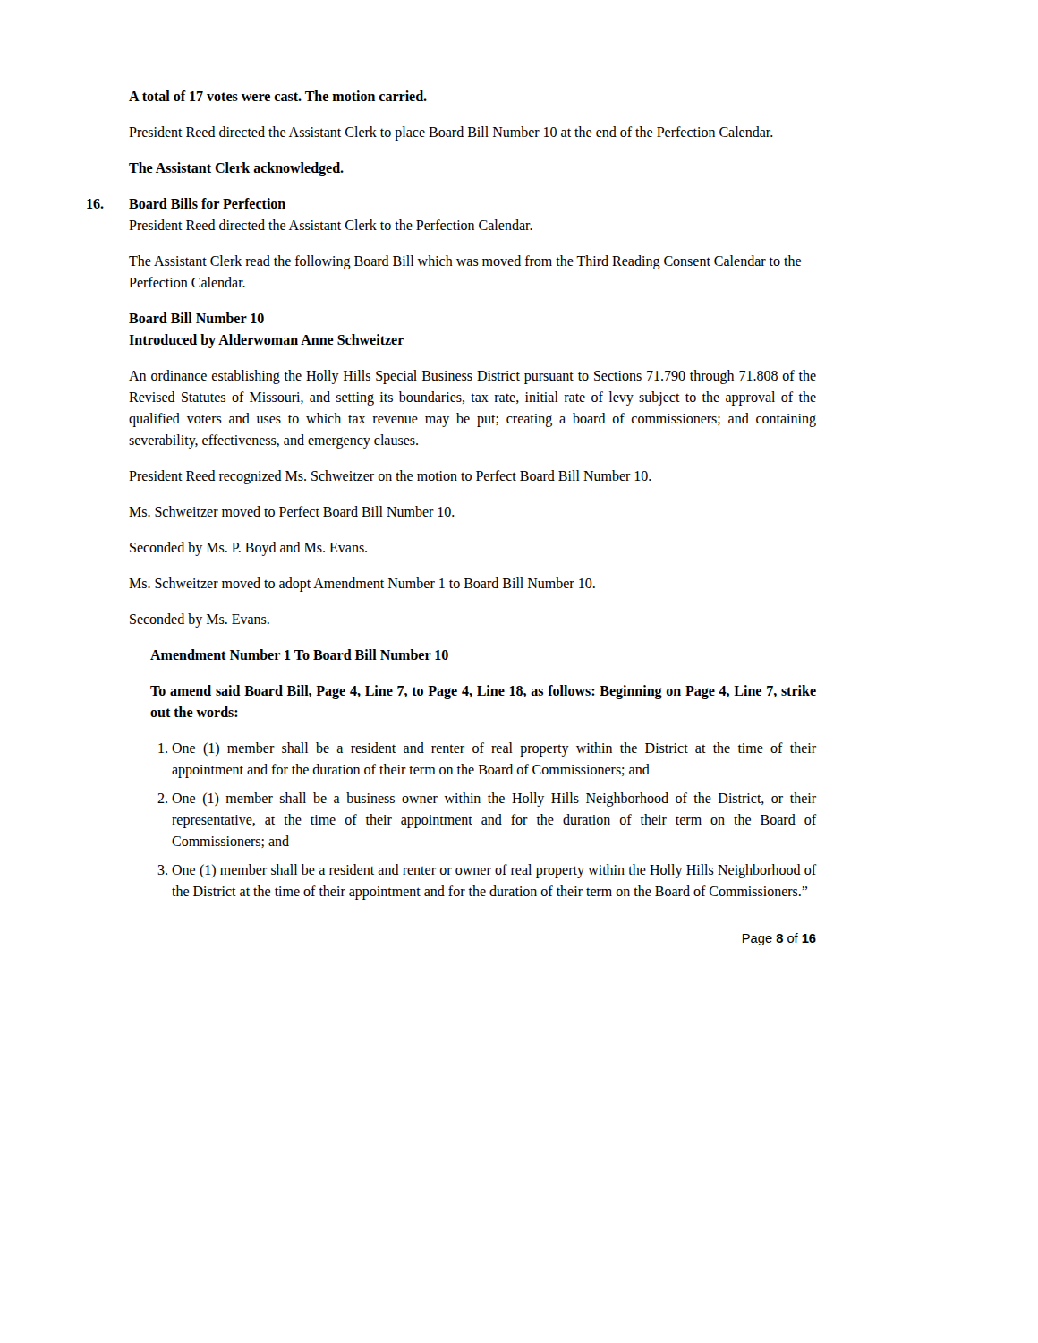A total of 17 votes were cast. The motion carried.
President Reed directed the Assistant Clerk to place Board Bill Number 10 at the end of the Perfection Calendar.
The Assistant Clerk acknowledged.
16. Board Bills for Perfection
President Reed directed the Assistant Clerk to the Perfection Calendar.
The Assistant Clerk read the following Board Bill which was moved from the Third Reading Consent Calendar to the Perfection Calendar.
Board Bill Number 10
Introduced by Alderwoman Anne Schweitzer
An ordinance establishing the Holly Hills Special Business District pursuant to Sections 71.790 through 71.808 of the Revised Statutes of Missouri, and setting its boundaries, tax rate, initial rate of levy subject to the approval of the qualified voters and uses to which tax revenue may be put; creating a board of commissioners; and containing severability, effectiveness, and emergency clauses.
President Reed recognized Ms. Schweitzer on the motion to Perfect Board Bill Number 10.
Ms. Schweitzer moved to Perfect Board Bill Number 10.
Seconded by Ms. P. Boyd and Ms. Evans.
Ms. Schweitzer moved to adopt Amendment Number 1 to Board Bill Number 10.
Seconded by Ms. Evans.
Amendment Number 1 To Board Bill Number 10
To amend said Board Bill, Page 4, Line 7, to Page 4, Line 18, as follows: Beginning on Page 4, Line 7, strike out the words:
One (1) member shall be a resident and renter of real property within the District at the time of their appointment and for the duration of their term on the Board of Commissioners; and
One (1) member shall be a business owner within the Holly Hills Neighborhood of the District, or their representative, at the time of their appointment and for the duration of their term on the Board of Commissioners; and
One (1) member shall be a resident and renter or owner of real property within the Holly Hills Neighborhood of the District at the time of their appointment and for the duration of their term on the Board of Commissioners.”
Page 8 of 16